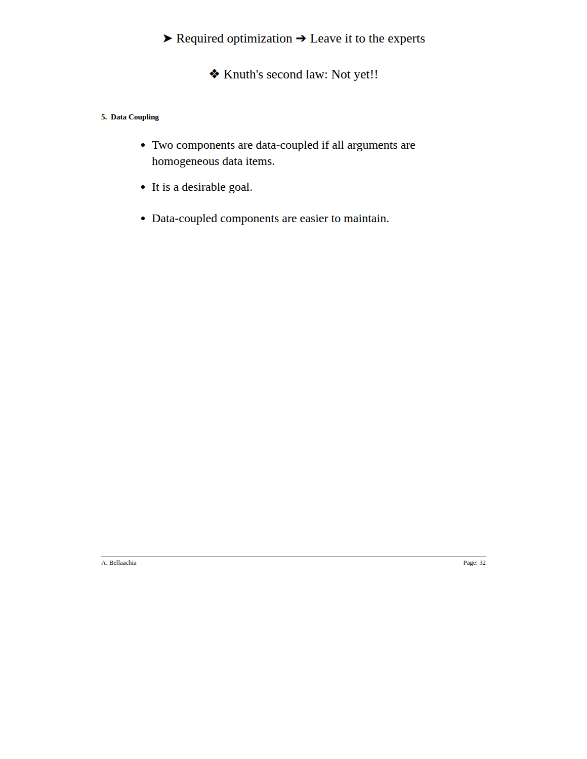➤ Required optimization ➔ Leave it to the experts
❖ Knuth's second law: Not yet!!
5. Data Coupling
Two components are data-coupled if all arguments are homogeneous data items.
It is a desirable goal.
Data-coupled components are easier to maintain.
A. Bellaachia Page: 32